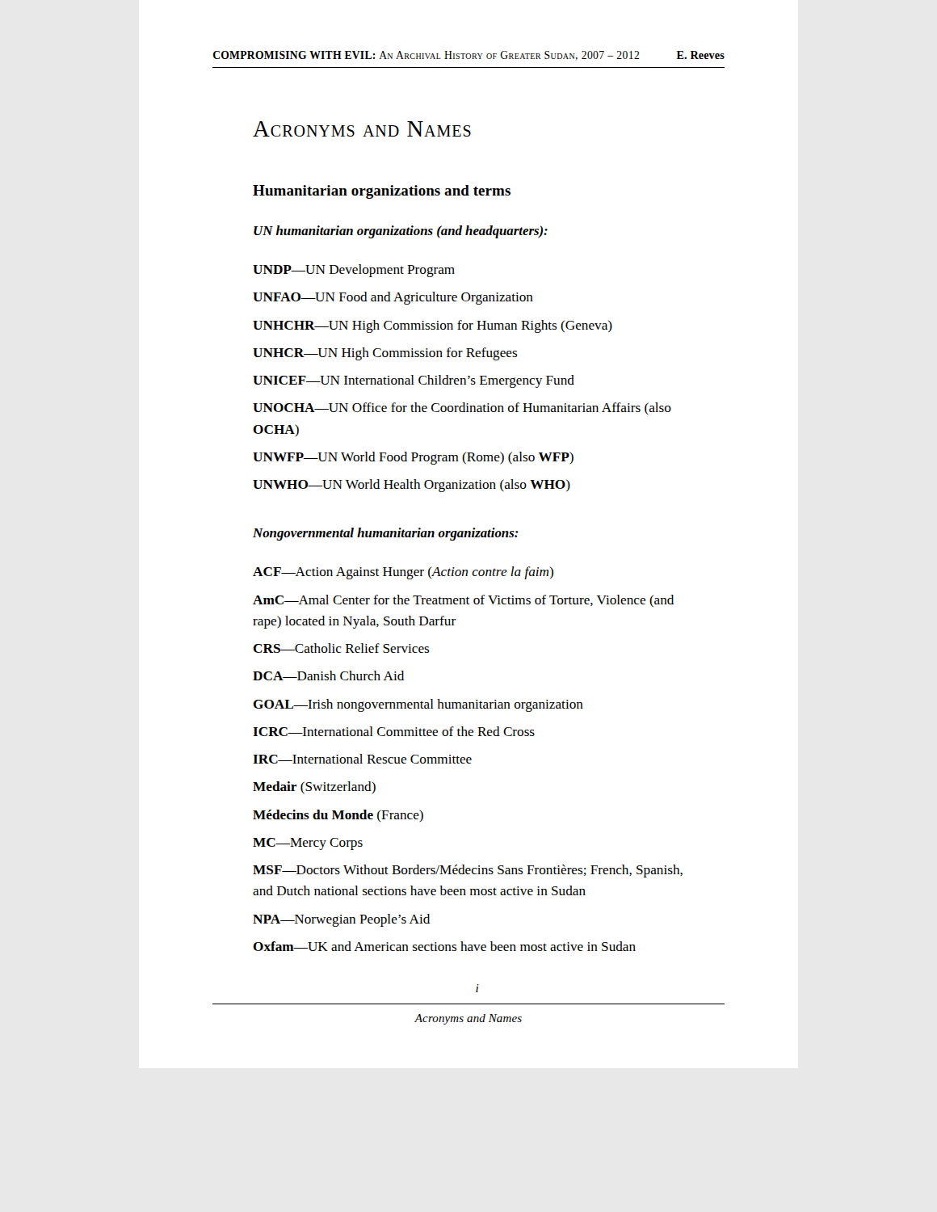Compromising with Evil: An Archival History of Greater Sudan, 2007 – 2012
E. Reeves
Acronyms and Names
Humanitarian organizations and terms
UN humanitarian organizations (and headquarters):
UNDP—UN Development Program
UNFAO—UN Food and Agriculture Organization
UNHCHR—UN High Commission for Human Rights (Geneva)
UNHCR—UN High Commission for Refugees
UNICEF—UN International Children’s Emergency Fund
UNOCHA—UN Office for the Coordination of Humanitarian Affairs (also OCHA)
UNWFP—UN World Food Program (Rome) (also WFP)
UNWHO—UN World Health Organization (also WHO)
Nongovernmental humanitarian organizations:
ACF—Action Against Hunger (Action contre la faim)
AmC—Amal Center for the Treatment of Victims of Torture, Violence (and rape) located in Nyala, South Darfur
CRS—Catholic Relief Services
DCA—Danish Church Aid
GOAL—Irish nongovernmental humanitarian organization
ICRC—International Committee of the Red Cross
IRC—International Rescue Committee
Medair (Switzerland)
Médecins du Monde (France)
MC—Mercy Corps
MSF—Doctors Without Borders/Médecins Sans Frontières; French, Spanish, and Dutch national sections have been most active in Sudan
NPA—Norwegian People’s Aid
Oxfam—UK and American sections have been most active in Sudan
i
Acronyms and Names